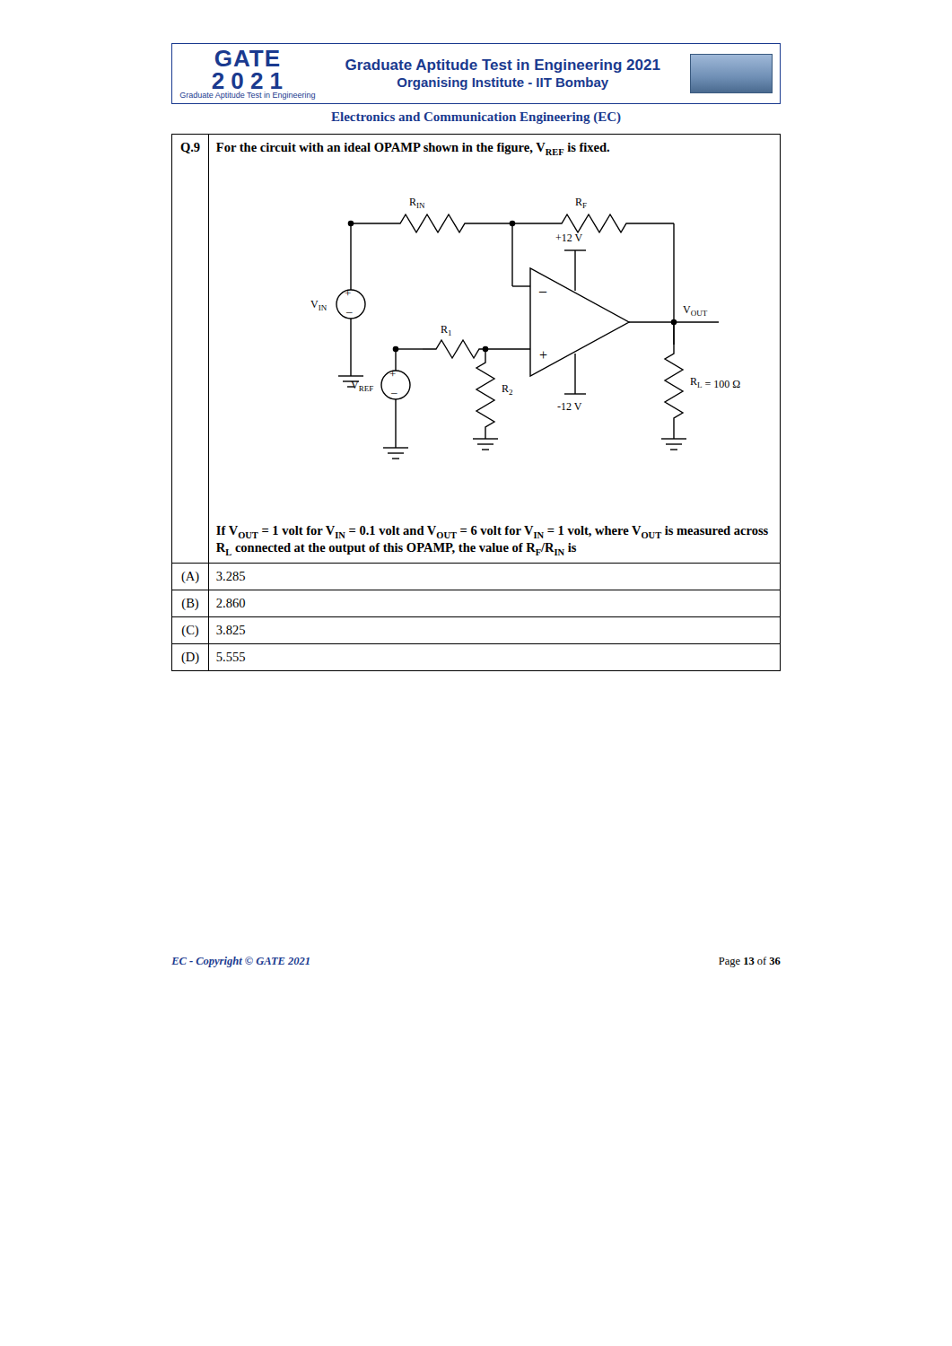GATE
2 0 2 1Graduate Aptitude Test in Engineering
Graduate Aptitude Test in Engineering 2021
Organising Institute - IIT Bombay
Electronics and Communication Engineering (EC)
| Q.9 | For the circuit with an ideal OPAMP shown in the figure, V REF is fixed. R IN R F + – V IN – + +12 V -12 V V OUT R L = 100 Ω R 1 + – V REF R 2 If V OUT = 1 volt for V IN = 0.1 volt and V OUT = 6 volt for V IN = 1 volt, where V OUT is measured across R L connected at the output of this OPAMP, the value of R F /R IN is |
| (A) | 3.285 |
| (B) | 2.860 |
| (C) | 3.825 |
| (D) | 5.555 |
EC - Copyright © GATE 2021
Page 13 of 36